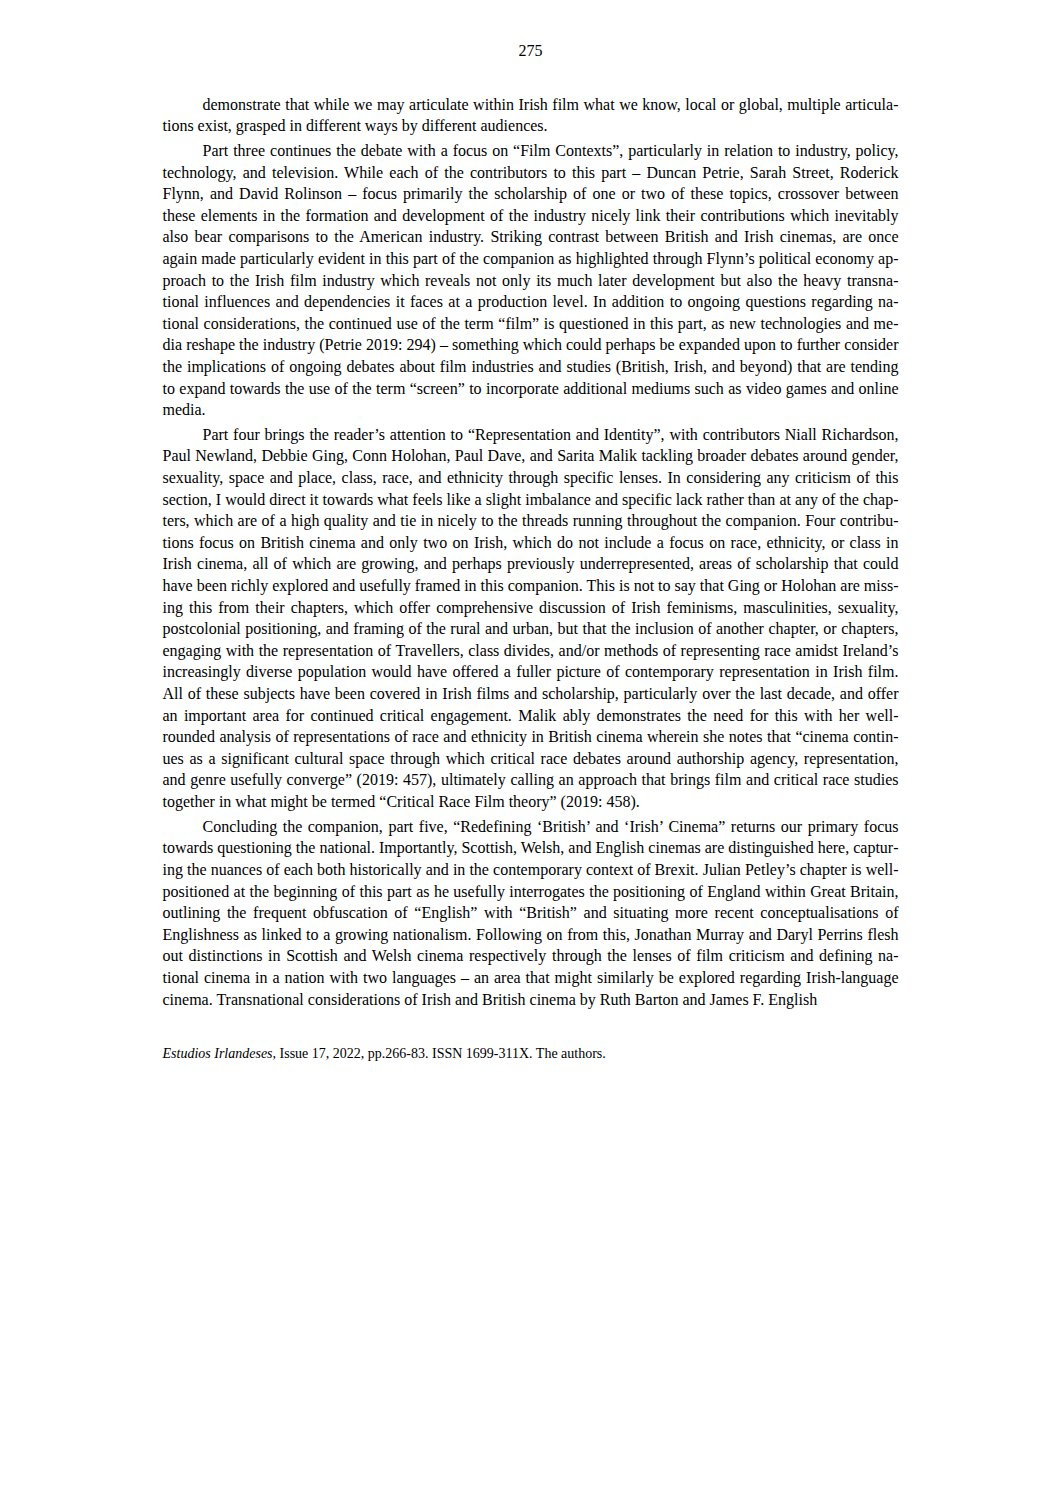275
demonstrate that while we may articulate within Irish film what we know, local or global, multiple articulations exist, grasped in different ways by different audiences.
Part three continues the debate with a focus on “Film Contexts”, particularly in relation to industry, policy, technology, and television. While each of the contributors to this part – Duncan Petrie, Sarah Street, Roderick Flynn, and David Rolinson – focus primarily the scholarship of one or two of these topics, crossover between these elements in the formation and development of the industry nicely link their contributions which inevitably also bear comparisons to the American industry. Striking contrast between British and Irish cinemas, are once again made particularly evident in this part of the companion as highlighted through Flynn’s political economy approach to the Irish film industry which reveals not only its much later development but also the heavy transnational influences and dependencies it faces at a production level. In addition to ongoing questions regarding national considerations, the continued use of the term “film” is questioned in this part, as new technologies and media reshape the industry (Petrie 2019: 294) – something which could perhaps be expanded upon to further consider the implications of ongoing debates about film industries and studies (British, Irish, and beyond) that are tending to expand towards the use of the term “screen” to incorporate additional mediums such as video games and online media.
Part four brings the reader’s attention to “Representation and Identity”, with contributors Niall Richardson, Paul Newland, Debbie Ging, Conn Holohan, Paul Dave, and Sarita Malik tackling broader debates around gender, sexuality, space and place, class, race, and ethnicity through specific lenses. In considering any criticism of this section, I would direct it towards what feels like a slight imbalance and specific lack rather than at any of the chapters, which are of a high quality and tie in nicely to the threads running throughout the companion. Four contributions focus on British cinema and only two on Irish, which do not include a focus on race, ethnicity, or class in Irish cinema, all of which are growing, and perhaps previously underrepresented, areas of scholarship that could have been richly explored and usefully framed in this companion. This is not to say that Ging or Holohan are missing this from their chapters, which offer comprehensive discussion of Irish feminisms, masculinities, sexuality, postcolonial positioning, and framing of the rural and urban, but that the inclusion of another chapter, or chapters, engaging with the representation of Travellers, class divides, and/or methods of representing race amidst Ireland’s increasingly diverse population would have offered a fuller picture of contemporary representation in Irish film. All of these subjects have been covered in Irish films and scholarship, particularly over the last decade, and offer an important area for continued critical engagement. Malik ably demonstrates the need for this with her well-rounded analysis of representations of race and ethnicity in British cinema wherein she notes that “cinema continues as a significant cultural space through which critical race debates around authorship agency, representation, and genre usefully converge” (2019: 457), ultimately calling an approach that brings film and critical race studies together in what might be termed “Critical Race Film theory” (2019: 458).
Concluding the companion, part five, “Redefining ‘British’ and ‘Irish’ Cinema” returns our primary focus towards questioning the national. Importantly, Scottish, Welsh, and English cinemas are distinguished here, capturing the nuances of each both historically and in the contemporary context of Brexit. Julian Petley’s chapter is well-positioned at the beginning of this part as he usefully interrogates the positioning of England within Great Britain, outlining the frequent obfuscation of “English” with “British” and situating more recent conceptualisations of Englishness as linked to a growing nationalism. Following on from this, Jonathan Murray and Daryl Perrins flesh out distinctions in Scottish and Welsh cinema respectively through the lenses of film criticism and defining national cinema in a nation with two languages – an area that might similarly be explored regarding Irish-language cinema. Transnational considerations of Irish and British cinema by Ruth Barton and James F. English
Estudios Irlandeses, Issue 17, 2022, pp.266-83. ISSN 1699-311X. The authors.